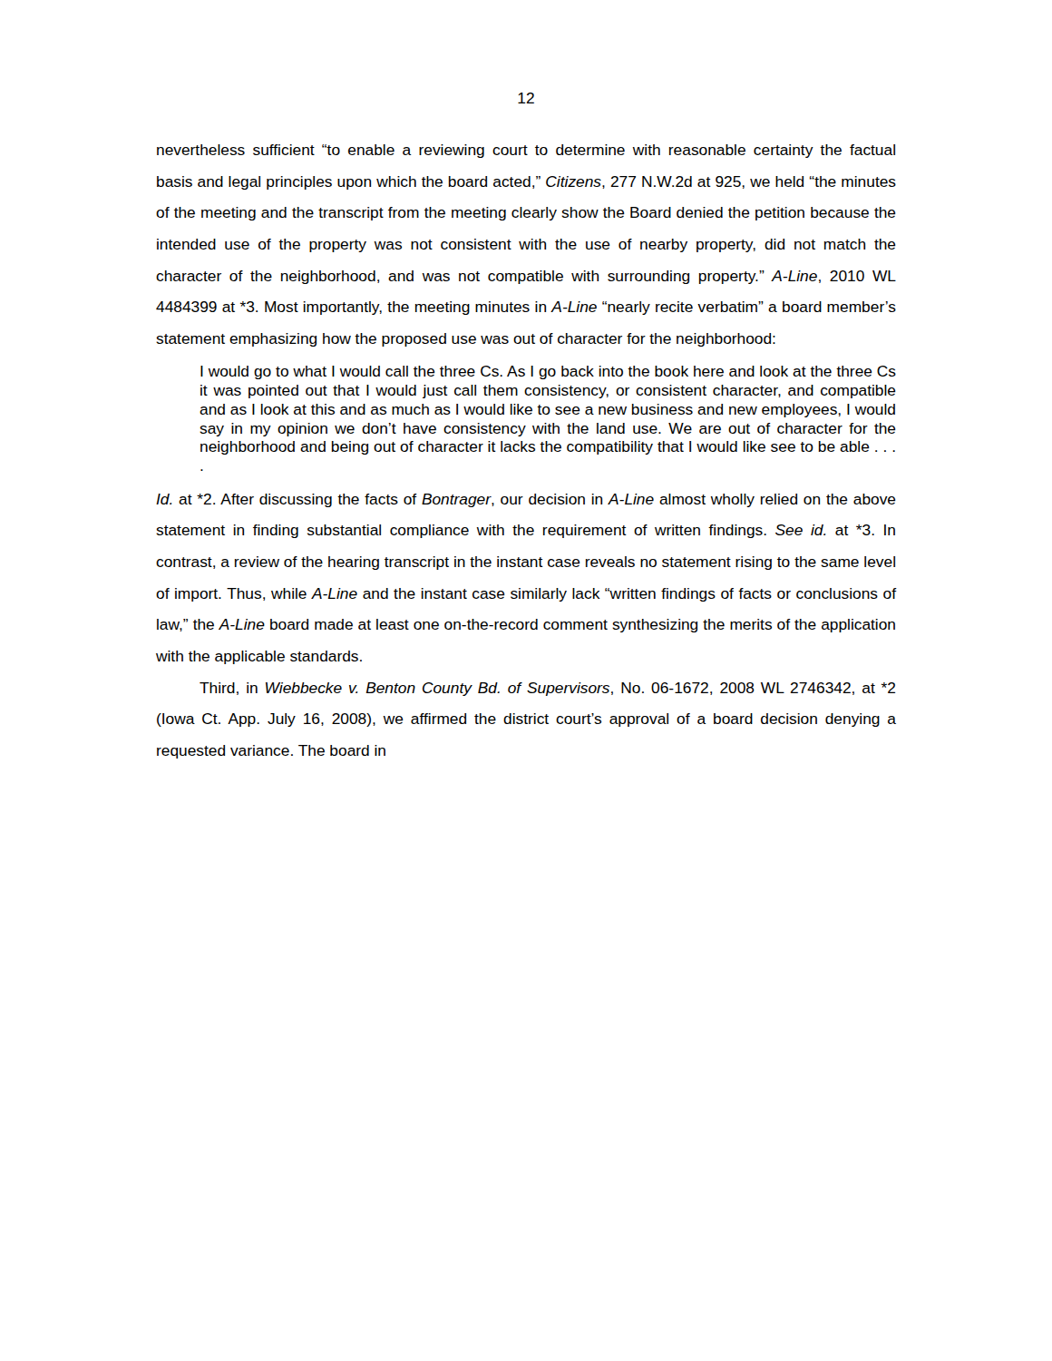12
nevertheless sufficient “to enable a reviewing court to determine with reasonable certainty the factual basis and legal principles upon which the board acted,” Citizens, 277 N.W.2d at 925, we held “the minutes of the meeting and the transcript from the meeting clearly show the Board denied the petition because the intended use of the property was not consistent with the use of nearby property, did not match the character of the neighborhood, and was not compatible with surrounding property.” A-Line, 2010 WL 4484399 at *3. Most importantly, the meeting minutes in A-Line “nearly recite verbatim” a board member’s statement emphasizing how the proposed use was out of character for the neighborhood:
I would go to what I would call the three Cs. As I go back into the book here and look at the three Cs it was pointed out that I would just call them consistency, or consistent character, and compatible and as I look at this and as much as I would like to see a new business and new employees, I would say in my opinion we don’t have consistency with the land use. We are out of character for the neighborhood and being out of character it lacks the compatibility that I would like see to be able . . . .
Id. at *2. After discussing the facts of Bontrager, our decision in A-Line almost wholly relied on the above statement in finding substantial compliance with the requirement of written findings. See id. at *3. In contrast, a review of the hearing transcript in the instant case reveals no statement rising to the same level of import. Thus, while A-Line and the instant case similarly lack “written findings of facts or conclusions of law,” the A-Line board made at least one on-the-record comment synthesizing the merits of the application with the applicable standards.
Third, in Wiebbecke v. Benton County Bd. of Supervisors, No. 06-1672, 2008 WL 2746342, at *2 (Iowa Ct. App. July 16, 2008), we affirmed the district court’s approval of a board decision denying a requested variance. The board in